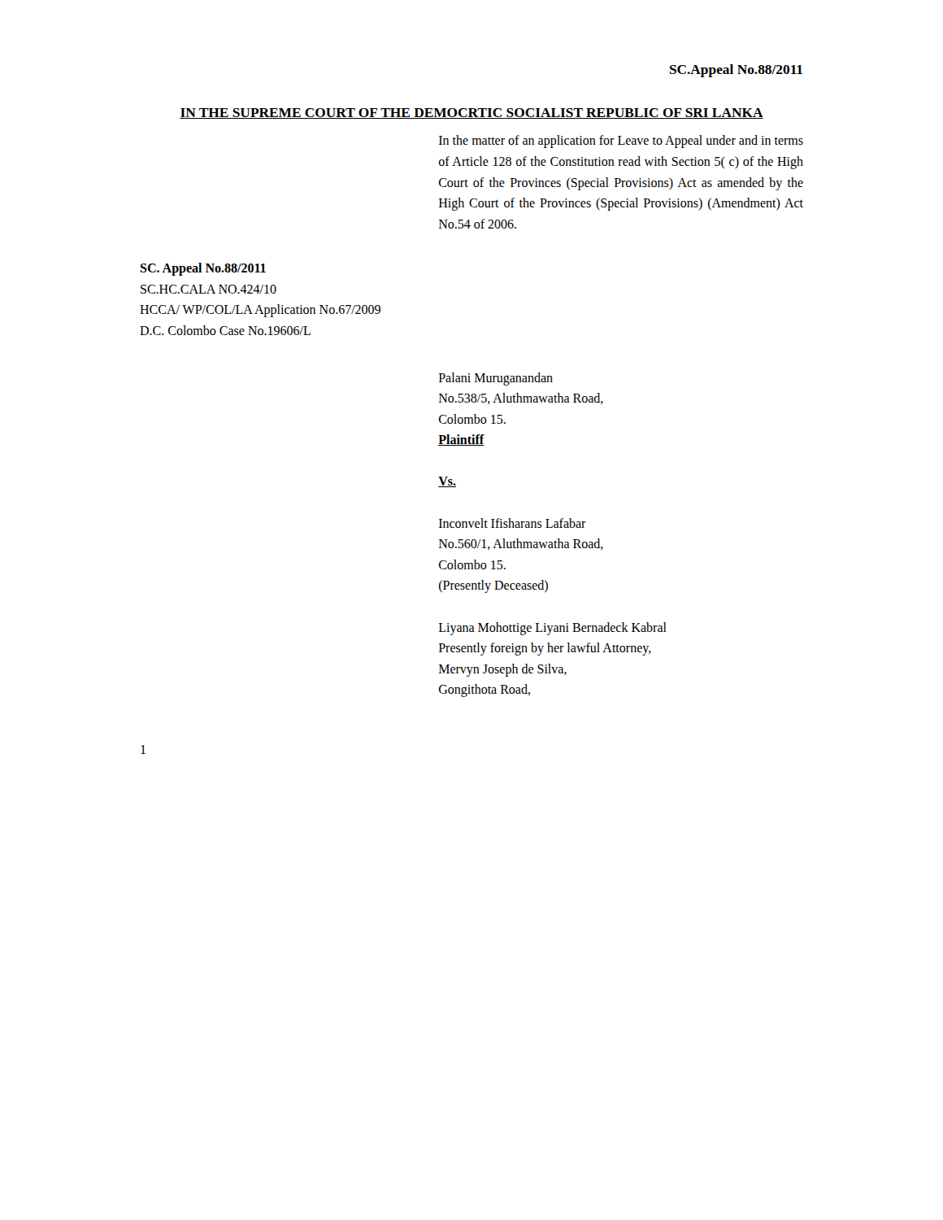SC.Appeal No.88/2011
In the Supreme Court of the Democrtic Socialist Republic of Sri Lanka
In the matter of an application for Leave to Appeal under and in terms of Article 128 of the Constitution read with Section 5( c) of the High Court of the Provinces (Special Provisions) Act as amended by the High Court of the Provinces (Special Provisions) (Amendment) Act No.54 of 2006.
SC. Appeal No.88/2011
SC.HC.CALA NO.424/10
HCCA/ WP/COL/LA Application No.67/2009
D.C. Colombo Case No.19606/L
Palani Muruganandan
No.538/5, Aluthmawatha Road,
Colombo 15.
Plaintiff
Vs.
Inconvelt Ifisharans Lafabar
No.560/1, Aluthmawatha Road,
Colombo 15.
(Presently Deceased)
Liyana Mohottige Liyani Bernadeck Kabral
Presently foreign by her lawful Attorney,
Mervyn Joseph de Silva,
Gongithota Road,
1